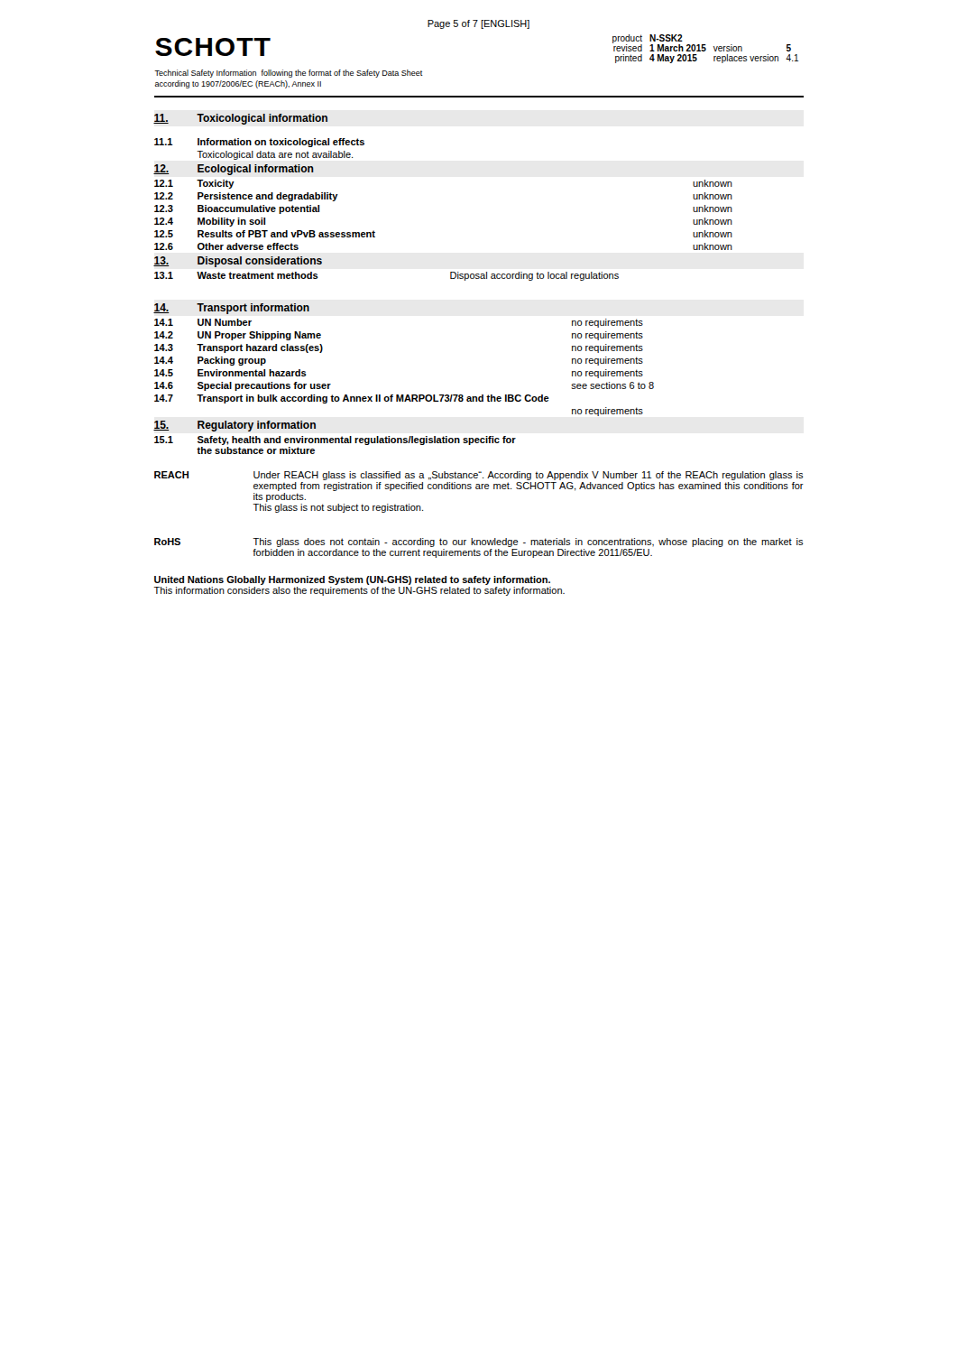Page 5 of 7 [ENGLISH]
| SCHOTT | / product / N-SSK2 / / / / revised / 1 March 2015 / version / 5 / / printed / 4 May 2015 / replaces version / 4.1 / |
| Technical Safety Information following the format of the Safety Data Sheet according to 1907/2006/EC (REACh), Annex II |
| 11. | Toxicological information |
| 11.1 | Information on toxicological effects |
| | Toxicological data are not available. |
| 12. | Ecological information |
| 12.1 | Toxicity | unknown |
| 12.2 | Persistence and degradability | unknown |
| 12.3 | Bioaccumulative potential | unknown |
| 12.4 | Mobility in soil | unknown |
| 12.5 | Results of PBT and vPvB assessment | unknown |
| 12.6 | Other adverse effects | unknown |
| 13. | Disposal considerations |
| 13.1 | Waste treatment methods | Disposal according to local regulations |
| 14. | Transport information |
| 14.1 | UN Number | no requirements |
| 14.2 | UN Proper Shipping Name | no requirements |
| 14.3 | Transport hazard class(es) | no requirements |
| 14.4 | Packing group | no requirements |
| 14.5 | Environmental hazards | no requirements |
| 14.6 | Special precautions for user | see sections 6 to 8 |
| 14.7 | Transport in bulk according to Annex II of MARPOL73/78 and the IBC Code |
| | | no requirements |
| 15. | Regulatory information |
| 15.1 | Safety, health and environmental regulations/legislation specific for the substance or mixture |
| REACH | Under REACH glass is classified as a „Substance“. According to Appendix V Number 11 of the REACh regulation glass is exempted from registration if specified conditions are met. SCHOTT AG, Advanced Optics has examined this conditions for its products. This glass is not subject to registration. |
| RoHS | This glass does not contain - according to our knowledge - materials in concentrations, whose placing on the market is forbidden in accordance to the current requirements of the European Directive 2011/65/EU. |
United Nations Globally Harmonized System (UN-GHS) related to safety information.
This information considers also the requirements of the UN-GHS related to safety information.